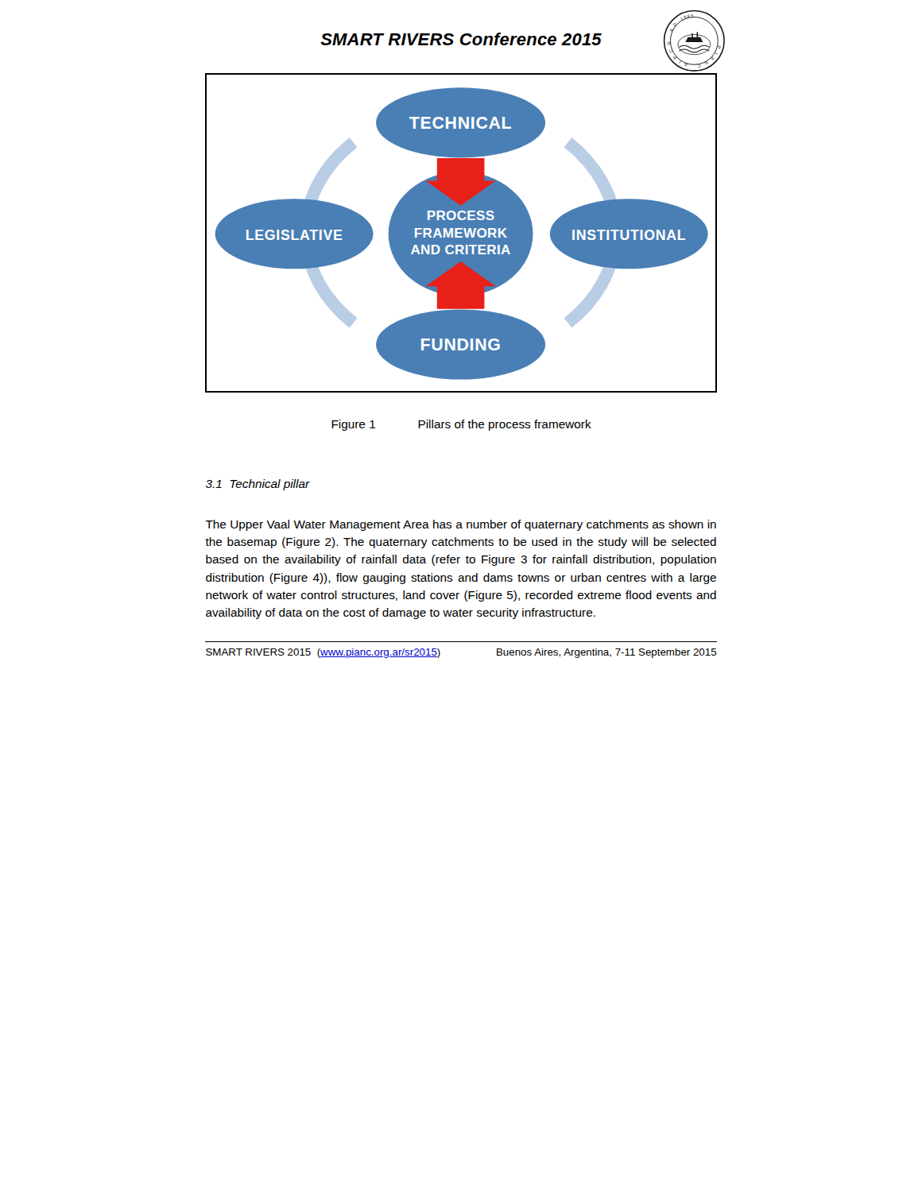SMART RIVERS Conference 2015
A.D. 1885 P I A N C A I P C N
TECHNICAL FUNDING LEGISLATIVE INSTITUTIONAL PROCESS FRAMEWORK AND CRITERIA
Figure 1 Pillars of the process framework
3.1 Technical pillar
The Upper Vaal Water Management Area has a number of quaternary catchments as shown in the basemap (Figure 2). The quaternary catchments to be used in the study will be selected based on the availability of rainfall data (refer to Figure 3 for rainfall distribution, population distribution (Figure 4)), flow gauging stations and dams towns or urban centres with a large network of water control structures, land cover (Figure 5), recorded extreme flood events and availability of data on the cost of damage to water security infrastructure.
SMART RIVERS 2015 (www.pianc.org.ar/sr2015) Buenos Aires, Argentina, 7-11 September 2015